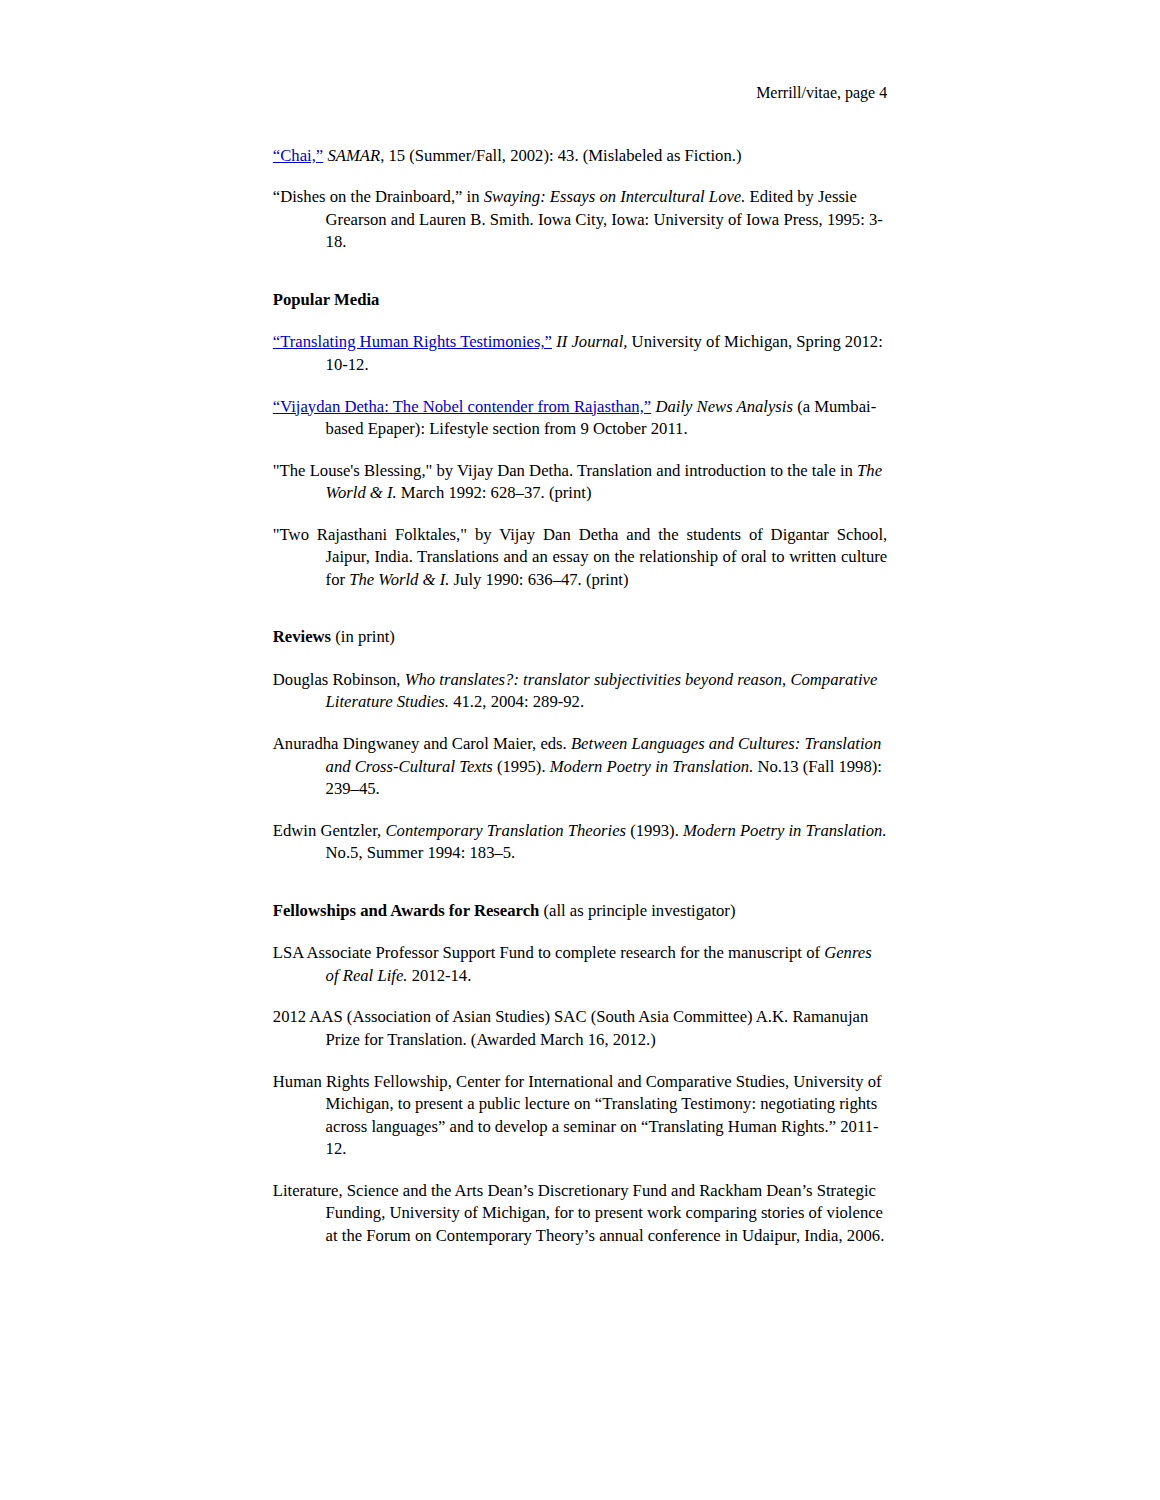Merrill/vitae, page 4
“Chai,” SAMAR, 15 (Summer/Fall, 2002): 43. (Mislabeled as Fiction.)
“Dishes on the Drainboard,” in Swaying: Essays on Intercultural Love. Edited by Jessie Grearson and Lauren B. Smith. Iowa City, Iowa: University of Iowa Press, 1995: 3-18.
Popular Media
“Translating Human Rights Testimonies,” II Journal, University of Michigan, Spring 2012: 10-12.
“Vijaydan Detha: The Nobel contender from Rajasthan,” Daily News Analysis (a Mumbai-based Epaper): Lifestyle section from 9 October 2011.
"The Louse's Blessing," by Vijay Dan Detha. Translation and introduction to the tale in The World & I. March 1992: 628–37. (print)
"Two Rajasthani Folktales," by Vijay Dan Detha and the students of Digantar School, Jaipur, India. Translations and an essay on the relationship of oral to written culture for The World & I. July 1990: 636–47. (print)
Reviews (in print)
Douglas Robinson, Who translates?: translator subjectivities beyond reason, Comparative Literature Studies. 41.2, 2004: 289-92.
Anuradha Dingwaney and Carol Maier, eds. Between Languages and Cultures: Translation and Cross-Cultural Texts (1995). Modern Poetry in Translation. No.13 (Fall 1998): 239–45.
Edwin Gentzler, Contemporary Translation Theories (1993). Modern Poetry in Translation. No.5, Summer 1994: 183–5.
Fellowships and Awards for Research (all as principle investigator)
LSA Associate Professor Support Fund to complete research for the manuscript of Genres of Real Life. 2012-14.
2012 AAS (Association of Asian Studies) SAC (South Asia Committee) A.K. Ramanujan Prize for Translation. (Awarded March 16, 2012.)
Human Rights Fellowship, Center for International and Comparative Studies, University of Michigan, to present a public lecture on “Translating Testimony: negotiating rights across languages” and to develop a seminar on “Translating Human Rights.” 2011-12.
Literature, Science and the Arts Dean’s Discretionary Fund and Rackham Dean’s Strategic Funding, University of Michigan, for to present work comparing stories of violence at the Forum on Contemporary Theory’s annual conference in Udaipur, India, 2006.